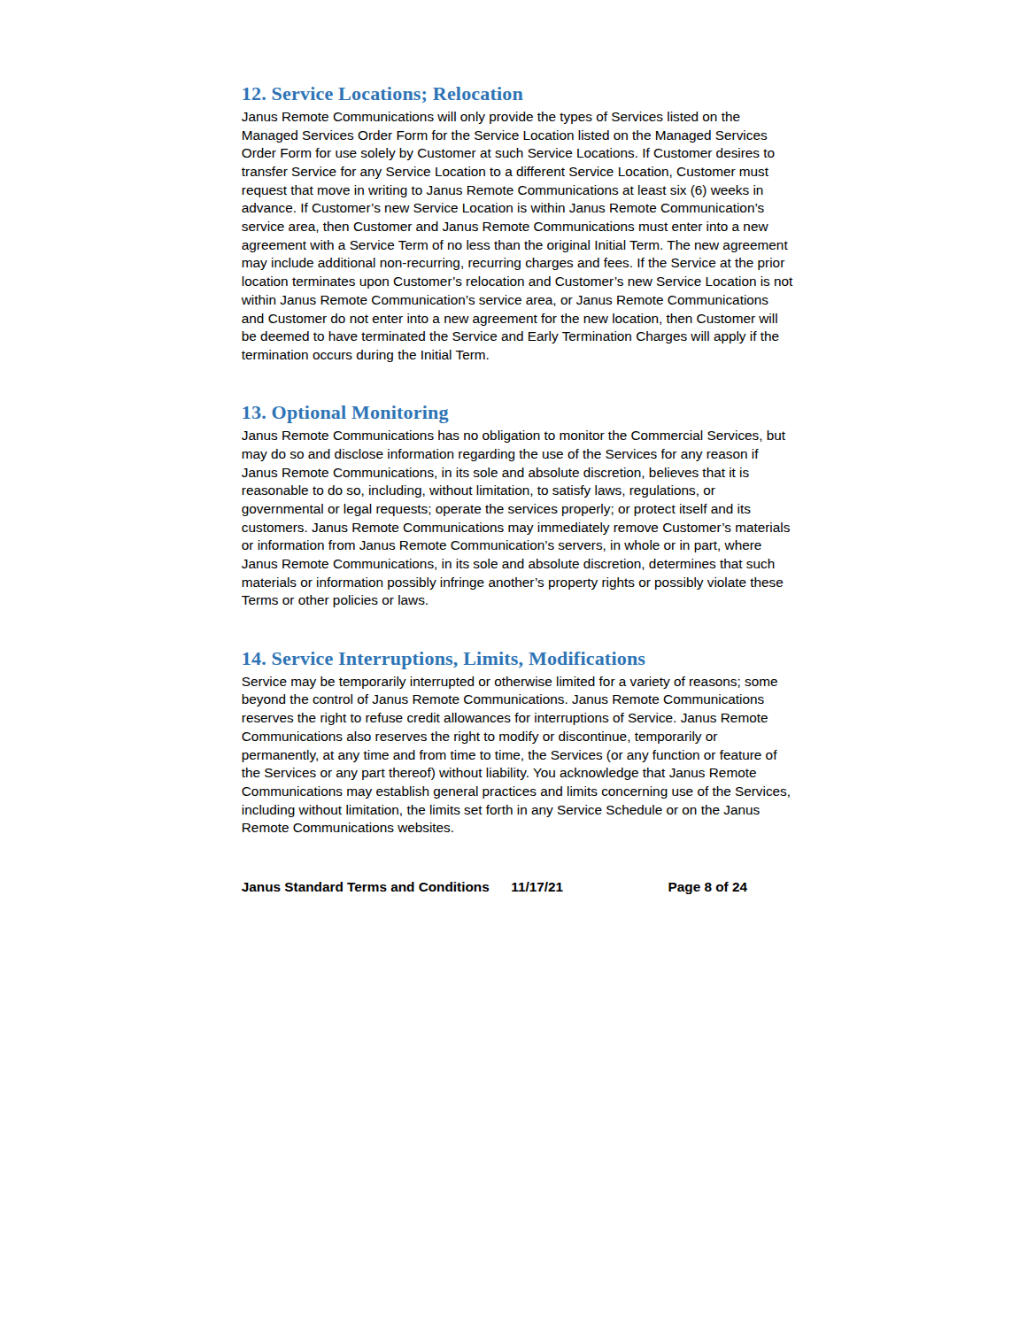12. Service Locations; Relocation
Janus Remote Communications will only provide the types of Services listed on the Managed Services Order Form for the Service Location listed on the Managed Services Order Form for use solely by Customer at such Service Locations. If Customer desires to transfer Service for any Service Location to a different Service Location, Customer must request that move in writing to Janus Remote Communications at least six (6) weeks in advance. If Customer’s new Service Location is within Janus Remote Communication’s service area, then Customer and Janus Remote Communications must enter into a new agreement with a Service Term of no less than the original Initial Term. The new agreement may include additional non-recurring, recurring charges and fees. If the Service at the prior location terminates upon Customer’s relocation and Customer’s new Service Location is not within Janus Remote Communication’s service area, or Janus Remote Communications and Customer do not enter into a new agreement for the new location, then Customer will be deemed to have terminated the Service and Early Termination Charges will apply if the termination occurs during the Initial Term.
13. Optional Monitoring
Janus Remote Communications has no obligation to monitor the Commercial Services, but may do so and disclose information regarding the use of the Services for any reason if Janus Remote Communications, in its sole and absolute discretion, believes that it is reasonable to do so, including, without limitation, to satisfy laws, regulations, or governmental or legal requests; operate the services properly; or protect itself and its customers. Janus Remote Communications may immediately remove Customer’s materials or information from Janus Remote Communication’s servers, in whole or in part, where Janus Remote Communications, in its sole and absolute discretion, determines that such materials or information possibly infringe another’s property rights or possibly violate these Terms or other policies or laws.
14. Service Interruptions, Limits, Modifications
Service may be temporarily interrupted or otherwise limited for a variety of reasons; some beyond the control of Janus Remote Communications. Janus Remote Communications reserves the right to refuse credit allowances for interruptions of Service. Janus Remote Communications also reserves the right to modify or discontinue, temporarily or permanently, at any time and from time to time, the Services (or any function or feature of the Services or any part thereof) without liability. You acknowledge that Janus Remote Communications may establish general practices and limits concerning use of the Services, including without limitation, the limits set forth in any Service Schedule or on the Janus Remote Communications websites.
Janus Standard Terms and Conditions 11/17/21
Page 8 of 24